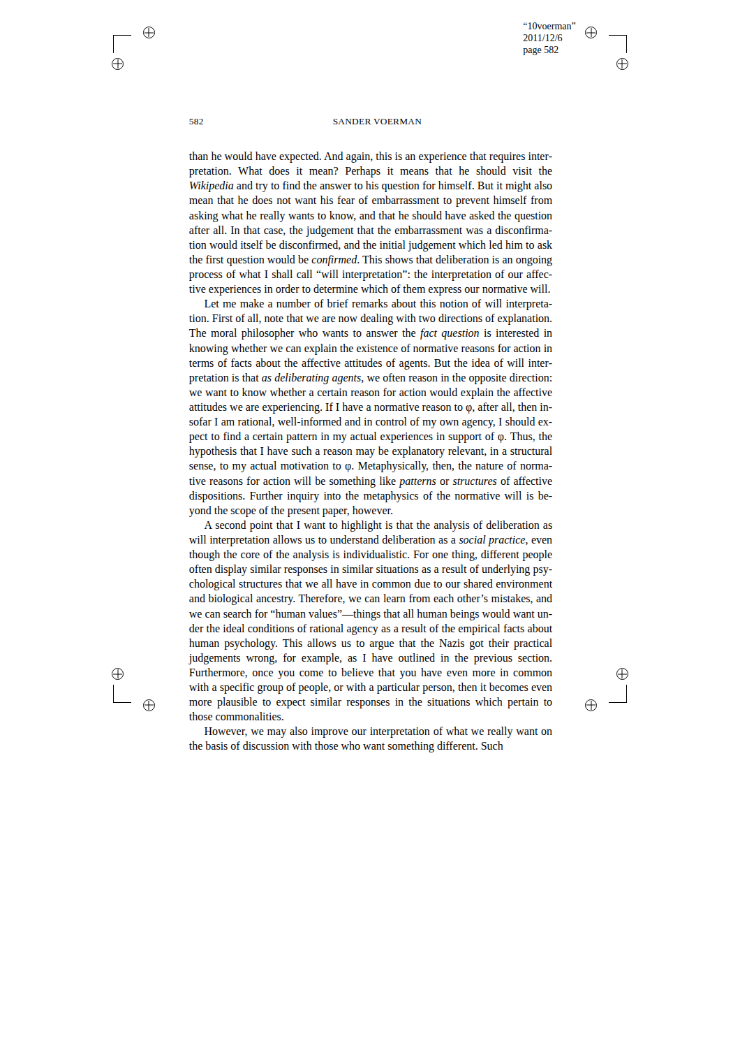“10voerman”
2011/12/6
page 582
582
SANDER VOERMAN
than he would have expected. And again, this is an experience that requires interpretation. What does it mean? Perhaps it means that he should visit the Wikipedia and try to find the answer to his question for himself. But it might also mean that he does not want his fear of embarrassment to prevent himself from asking what he really wants to know, and that he should have asked the question after all. In that case, the judgement that the embarrassment was a disconfirmation would itself be disconfirmed, and the initial judgement which led him to ask the first question would be confirmed. This shows that deliberation is an ongoing process of what I shall call “will interpretation”: the interpretation of our affective experiences in order to determine which of them express our normative will.
Let me make a number of brief remarks about this notion of will interpretation. First of all, note that we are now dealing with two directions of explanation. The moral philosopher who wants to answer the fact question is interested in knowing whether we can explain the existence of normative reasons for action in terms of facts about the affective attitudes of agents. But the idea of will interpretation is that as deliberating agents, we often reason in the opposite direction: we want to know whether a certain reason for action would explain the affective attitudes we are experiencing. If I have a normative reason to φ, after all, then insofar I am rational, well-informed and in control of my own agency, I should expect to find a certain pattern in my actual experiences in support of φ. Thus, the hypothesis that I have such a reason may be explanatory relevant, in a structural sense, to my actual motivation to φ. Metaphysically, then, the nature of normative reasons for action will be something like patterns or structures of affective dispositions. Further inquiry into the metaphysics of the normative will is beyond the scope of the present paper, however.
A second point that I want to highlight is that the analysis of deliberation as will interpretation allows us to understand deliberation as a social practice, even though the core of the analysis is individualistic. For one thing, different people often display similar responses in similar situations as a result of underlying psychological structures that we all have in common due to our shared environment and biological ancestry. Therefore, we can learn from each other’s mistakes, and we can search for “human values”—things that all human beings would want under the ideal conditions of rational agency as a result of the empirical facts about human psychology. This allows us to argue that the Nazis got their practical judgements wrong, for example, as I have outlined in the previous section. Furthermore, once you come to believe that you have even more in common with a specific group of people, or with a particular person, then it becomes even more plausible to expect similar responses in the situations which pertain to those commonalities.
However, we may also improve our interpretation of what we really want on the basis of discussion with those who want something different. Such